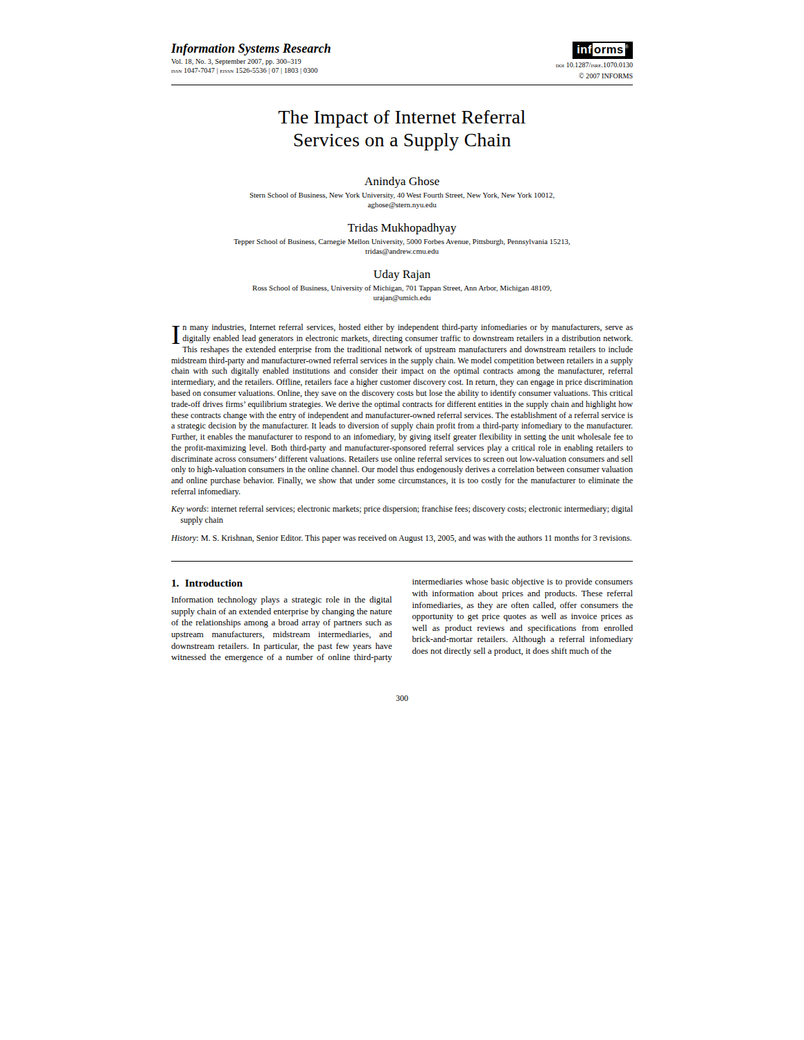Information Systems Research
Vol. 18, No. 3, September 2007, pp. 300–319
issn 1047-7047 | eissn 1526-5536 | 07 | 1803 | 0300
inf orms®
doi 10.1287/isre.1070.0130
© 2007 INFORMS
The Impact of Internet Referral
Services on a Supply Chain
Anindya Ghose
Stern School of Business, New York University, 40 West Fourth Street, New York, New York 10012,
aghose@stern.nyu.edu
Tridas Mukhopadhyay
Tepper School of Business, Carnegie Mellon University, 5000 Forbes Avenue, Pittsburgh, Pennsylvania 15213,
tridas@andrew.cmu.edu
Uday Rajan
Ross School of Business, University of Michigan, 701 Tappan Street, Ann Arbor, Michigan 48109,
urajan@umich.edu
In many industries, Internet referral services, hosted either by independent third-party infomediaries or by manufacturers, serve as digitally enabled lead generators in electronic markets, directing consumer traffic to downstream retailers in a distribution network. This reshapes the extended enterprise from the traditional network of upstream manufacturers and downstream retailers to include midstream third-party and manufacturer-owned referral services in the supply chain. We model competition between retailers in a supply chain with such digitally enabled institutions and consider their impact on the optimal contracts among the manufacturer, referral intermediary, and the retailers. Offline, retailers face a higher customer discovery cost. In return, they can engage in price discrimination based on consumer valuations. Online, they save on the discovery costs but lose the ability to identify consumer valuations. This critical trade-off drives firms’ equilibrium strategies. We derive the optimal contracts for different entities in the supply chain and highlight how these contracts change with the entry of independent and manufacturer-owned referral services. The establishment of a referral service is a strategic decision by the manufacturer. It leads to diversion of supply chain profit from a third-party infomediary to the manufacturer. Further, it enables the manufacturer to respond to an infomediary, by giving itself greater flexibility in setting the unit wholesale fee to the profit-maximizing level. Both third-party and manufacturer-sponsored referral services play a critical role in enabling retailers to discriminate across consumers’ different valuations. Retailers use online referral services to screen out low-valuation consumers and sell only to high-valuation consumers in the online channel. Our model thus endogenously derives a correlation between consumer valuation and online purchase behavior. Finally, we show that under some circumstances, it is too costly for the manufacturer to eliminate the referral infomediary.
Key words: internet referral services; electronic markets; price dispersion; franchise fees; discovery costs; electronic intermediary; digital supply chain
History: M. S. Krishnan, Senior Editor. This paper was received on August 13, 2005, and was with the authors 11 months for 3 revisions.
1. Introduction
Information technology plays a strategic role in the digital supply chain of an extended enterprise by changing the nature of the relationships among a broad array of partners such as upstream manufacturers, midstream intermediaries, and downstream retailers. In particular, the past few years have witnessed the emergence of a number of online third-party intermediaries whose basic objective is to provide consumers with information about prices and products. These referral infomediaries, as they are often called, offer consumers the opportunity to get price quotes as well as invoice prices as well as product reviews and specifications from enrolled brick-and-mortar retailers. Although a referral infomediary does not directly sell a product, it does shift much of the
300